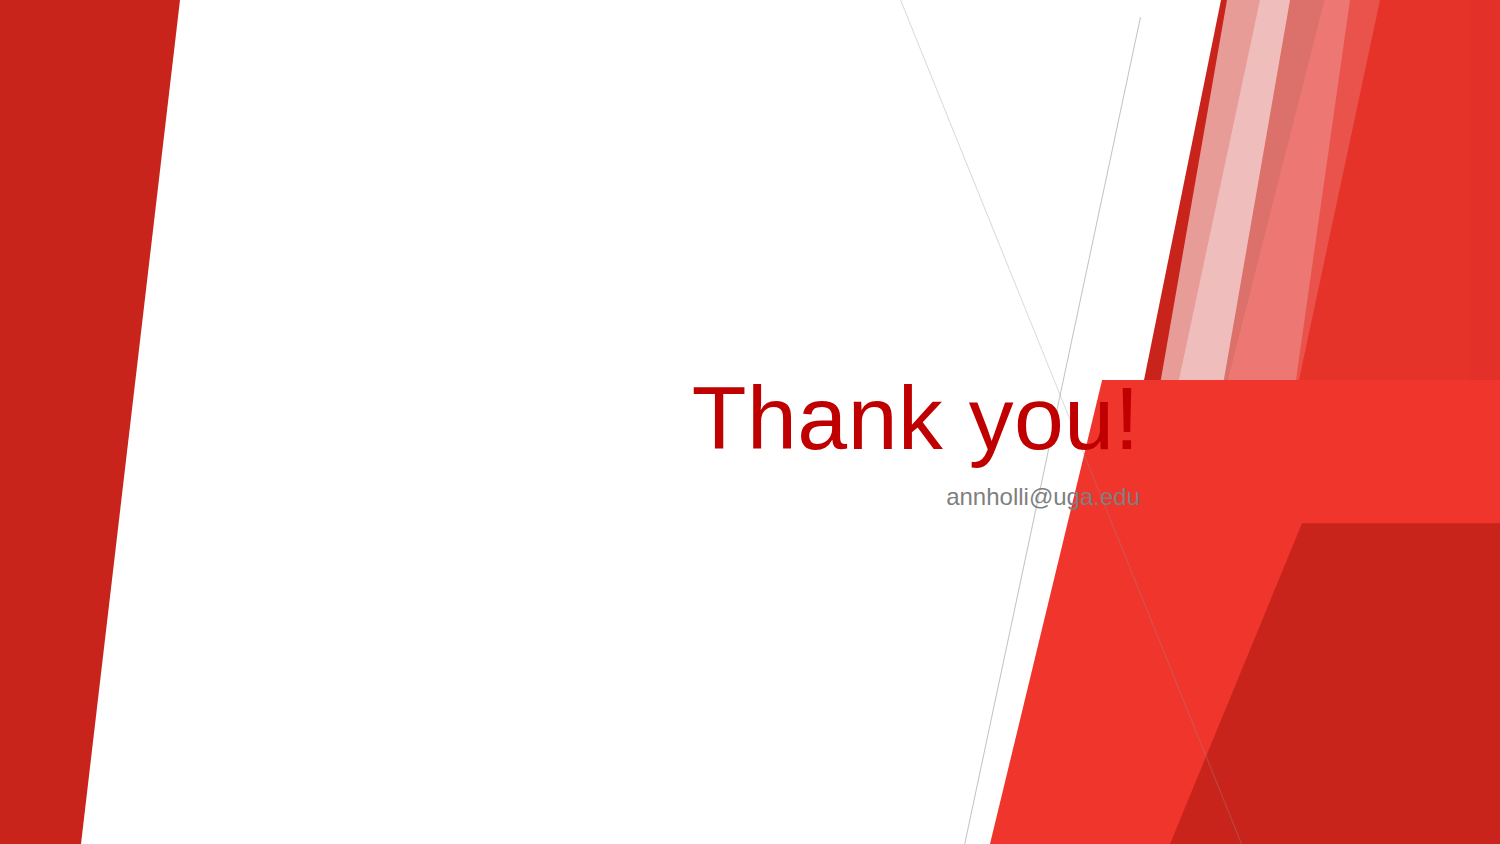Thank you!
annholli@uga.edu